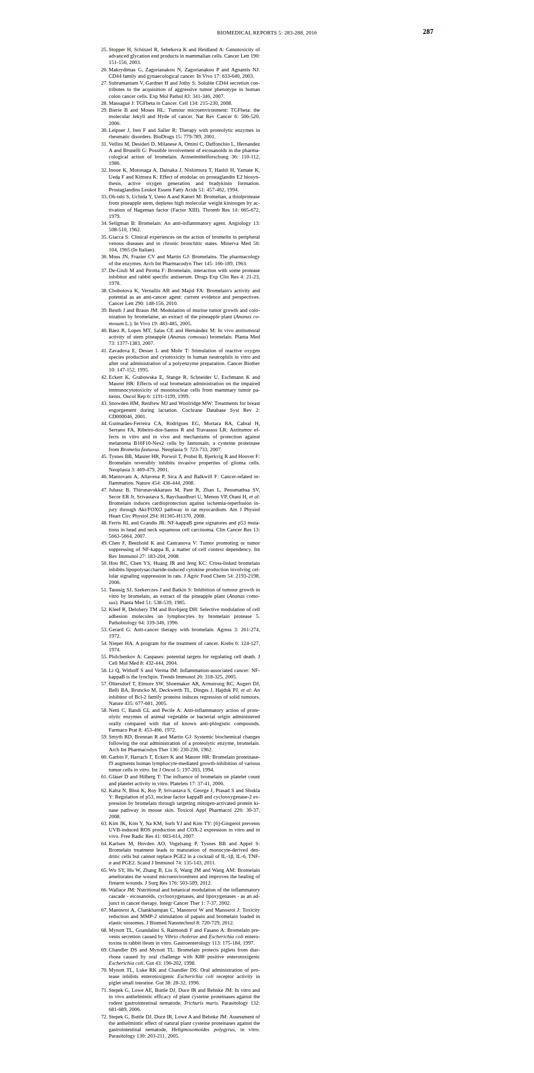BIOMEDICAL REPORTS 5: 283-288, 2016 287
25. Stopper H, Schinzel R, Sebekova K and Heidland A: Genotoxicity of advanced glycation end products in mammalian cells. Cancer Lett 190: 151-156, 2003.
26. Makrydimas G, Zagorianakou N, Zagorianakou P and Agnantis NJ: CD44 family and gynaecological cancer. In Vivo 17: 633-640, 2003.
27. Subramaniam V, Gardner H and Jothy S: Soluble CD44 secretion contributes to the acquisition of aggressive tumor phenotype in human colon cancer cells. Exp Mol Pathol 83: 341-346, 2007.
28. Massagué J: TGFbeta in Cancer. Cell 134: 215-230, 2008.
29. Bierie B and Moses HL: Tumour microenvironment: TGFbeta: the molecular Jekyll and Hyde of cancer. Nat Rev Cancer 6: 506-520, 2006.
30. Leipner J, Iten F and Saller R: Therapy with proteolytic enzymes in rheumatic disorders. BioDrugs 15: 779-789, 2001.
31. Vellini M, Desideri D, Milanese A, Omini C, Daffonchio L, Hernandez A and Brunelli G: Possible involvement of eicosanoids in the pharmacological action of bromelain. Arzneimittelforschung 36: 110-112, 1986.
32. Inoue K, Motonaga A, Dainaka J, Nishimura T, Hashii H, Yamate K, Ueda F and Kimura K: Effect of etodolac on prostaglandin E2 biosynthesis, active oxygen generation and bradykinin formation. Prostaglandins Leukot Essent Fatty Acids 51: 457-462, 1994.
33. Oh-ishi S, Uchida Y, Ueno A and Katori M: Bromelian, a thiolprotease from pineapple stem, depletes high molecular weight kininogen by activation of Hageman factor (Factor XIII). Thromb Res 14: 665-672, 1979.
34. Seligman B: Bromelain: An anti-inflammatory agent. Angiology 13: 508-510, 1962.
35. Giacca S: Clinical experiences on the action of bromelin in peripheral venous diseases and in chronic bronchitic states. Minerva Med 56: 104, 1965 (In Italian).
36. Moss JN, Frazier CV and Martin GJ: Bromelains. The pharmacology of the enzymes. Arch Int Pharmacodyn Ther 145: 166-189, 1963.
37. De-Giuli M and Pirotta F: Bromelain, interaction with some protease inhibitor and rabbit specific antiserum. Drugs Exp Clin Res 4: 21-23, 1978.
38. Chobotova K, Vernallis AB and Majid FA: Bromelain's activity and potential as an anti-cancer agent: current evidence and perspectives. Cancer Lett 290: 148-156, 2010.
39. Beuth J and Braun JM: Modulation of murine tumor growth and colonization by bromelaine, an extract of the pineapple plant (Ananas comosum L.). In Vivo 19: 483-485, 2005.
40. Báez R, Lopes MT, Salas CE and Hernández M: In vivo antitumoral activity of stem pineapple (Ananas comosus) bromelain. Planta Med 73: 1377-1383, 2007.
41. Zavadova E, Desser L and Mohr T: Stimulation of reactive oxygen species production and cytotoxicity in human neutrophils in vitro and after oral administration of a polyenzyme preparation. Cancer Biother 10: 147-152, 1995.
42. Eckert K, Grabowska E, Stange R, Schneider U, Eschmann K and Maurer HR: Effects of oral bromelain administration on the impaired immunocytotoxicity of mononuclear cells from mammary tumor patients. Oncol Rep 6: 1191-1199, 1999.
43. Snowden HM, Renfrew MJ and Woolridge MW: Treatments for breast engorgement during lactation. Cochrane Database Syst Rev 2: CD000046, 2001.
44. Guimarães-Ferreira CA, Rodrigues EG, Mortara RA, Cabral H, Serrano FA, Ribeiro-dos-Santos R and Travassos LR: Antitumor effects in vitro and in vivo and mechanisms of protection against melanoma B16F10-Nex2 cells by fastuosain, a cysteine proteinase from Bromelia fastuosa. Neoplasia 9: 723-733, 2007.
45. Tysnes BB, Maurer HR, Porwol T, Probst B, Bjerkvig R and Hoover F: Bromelain reversibly inhibits invasive properties of glioma cells. Neoplasia 3: 469-479, 2001.
46. Mantovani A, Allavena P, Sica A and Balkwill F: Cancer-related inflammation. Nature 454: 436-444, 2008.
47. Juhasz B, Thirunavukkarasu M, Pant R, Zhan L, Penumathsa SV, Secor ER Jr, Srivastava S, Raychaudhuri U, Menon VP, Otani H, et al: Bromelain induces cardioprotection against ischemia-reperfusion injury through Akt/FOXO pathway in rat myocardium. Am J Physiol Heart Circ Physiol 294: H1365-H1370, 2008.
48. Ferris RL and Grandis JR: NF-kappaB gene signatures and p53 mutations in head and neck squamous cell carcinoma. Clin Cancer Res 13: 5663-5664, 2007.
49. Chen F, Beezhold K and Castranova V: Tumor promoting or tumor suppressing of NF-kappa B, a matter of cell context dependency. Int Rev Immunol 27: 183-204, 2008.
50. Hou RC, Chen YS, Huang JR and Jeng KC: Cross-linked bromelain inhibits lipopolysaccharide-induced cytokine production involving cellular signaling suppression in rats. J Agric Food Chem 54: 2193-2198, 2006.
51. Taussig SJ, Szekerczes J and Batkin S: Inhibition of tumour growth in vitro by bromelain, an extract of the pineapple plant (Ananas comosus). Planta Med 51: 538-539, 1985.
52. Kleef R, Delohery TM and Bovbjerg DH: Selective modulation of cell adhesion molecules on lymphocytes by bromelain protease 5. Pathobiology 64: 339-346, 1996.
53. Gerard G: Anti-cancer therapy with bromelain. Agress 3: 261-274, 1972.
54. Nieper HA: A program for the treatment of cancer. Krebs 6: 124-127, 1974.
55. Philchenkov A: Caspases: potential targets for regulating cell death. J Cell Mol Med 8: 432-444, 2004.
56. Li Q, Withoff S and Verma IM: Inflammation-associated cancer: NF-kappaB is the lynchpin. Trends Immunol 26: 318-325, 2005.
57. Oltersdorf T, Elmore SW, Shoemaker AR, Armstrong RC, Augeri DJ, Belli BA, Bruncko M, Deckwerth TL, Dinges J, Hajduk PJ, et al: An inhibitor of Bcl-2 family proteins induces regression of solid tumours. Nature 435: 677-681, 2005.
58. Netti C, Bandi GL and Pecile A: Anti-inflammatory action of proteolytic enzymes of animal vegetable or bacterial origin administered orally compared with that of known anti-phlogistic compounds. Farmaco Prat 8: 453-466, 1972.
59. Smyth RD, Brennan R and Martin GJ: Systemic biochemical changes following the oral administration of a proteolytic enzyme, bromelain. Arch Int Pharmacodyn Ther 136: 230-236, 1962.
60. Garbin F, Harrach T, Eckert K and Maurer HR: Bromelain proteinase-f9 augments human lymphocyte-mediated growth-inhibition of various tumor cells in vitro. Int J Oncol 5: 197-203, 1994.
61. Gläser D and Hilberg T: The influence of bromelain on platelet count and platelet activity in vitro. Platelets 17: 37-41, 2006.
62. Kalra N, Bhui K, Roy P, Srivastava S, George J, Prasad S and Shukla Y: Regulation of p53, nuclear factor kappaB and cyclooxygenase-2 expression by bromelain through targeting mitogen-activated protein kinase pathway in mouse skin. Toxicol Appl Pharmacol 226: 30-37, 2008.
63. Kim JK, Kim Y, Na KM, Surh YJ and Kim TY: [6]-Gingerol prevents UVB-induced ROS production and COX-2 expression in vitro and in vivo. Free Radic Res 41: 603-614, 2007.
64. Karlsen M, Hovden AO, Vogelsang P, Tysnes BB and Appel S: Bromelain treatment leads to maturation of monocyte-derived dendritic cells but cannot replace PGE2 in a cocktail of IL-1β, IL-6, TNF-α and PGE2. Scand J Immunol 74: 135-143, 2011.
65. Wu SY, Hu W, Zhang B, Liu S, Wang JM and Wang AM: Bromelain ameliorates the wound microenvironment and improves the healing of firearm wounds. J Surg Res 176: 503-509, 2012.
66. Wallace JM: Nutritional and botanical modulation of the inflammatory cascade - eicosanoids, cyclooxygenases, and lipoxygenases - as an adjunct in cancer therapy. Integr Cancer Ther 1: 7-37, 2002.
67. Manosroi A, Chankhampan C, Manosroi W and Manosroi J: Toxicity reduction and MMP-2 stimulation of papain and bromelain loaded in elastic niosomes. J Biomed Nanotechnol 8: 720-729, 2012.
68. Mynott TL, Guandalini S, Raimondi F and Fasano A: Bromelain prevents secretion caused by Vibrio cholerae and Escherichia coli enterotoxins in rabbit ileum in vitro. Gastroenterology 113: 175-184, 1997.
69. Chandler DS and Mynott TL: Bromelain protects piglets from diarrhoea caused by oral challenge with K88 positive enterotoxigenic Escherichia coli. Gut 43: 196-202, 1998.
70. Mynott TL, Luke RK and Chandler DS: Oral administration of protease inhibits enterotoxigenic Escherichia coli receptor activity in piglet small intestine. Gut 38: 28-32, 1996.
71. Stepek G, Lowe AE, Buttle DJ, Duce IR and Behnke JM: In vitro and in vivo anthelmintic efficacy of plant cysteine proteinases against the rodent gastrointestinal nematode, Trichuris muris. Parasitology 132: 681-689, 2006.
72. Stepek G, Buttle DJ, Duce IR, Lowe A and Behnke JM: Assessment of the anthelmintic effect of natural plant cysteine proteinases against the gastrointestinal nematode, Heligmosomoides polygyrus, in vitro. Parasitology 130: 203-211, 2005.